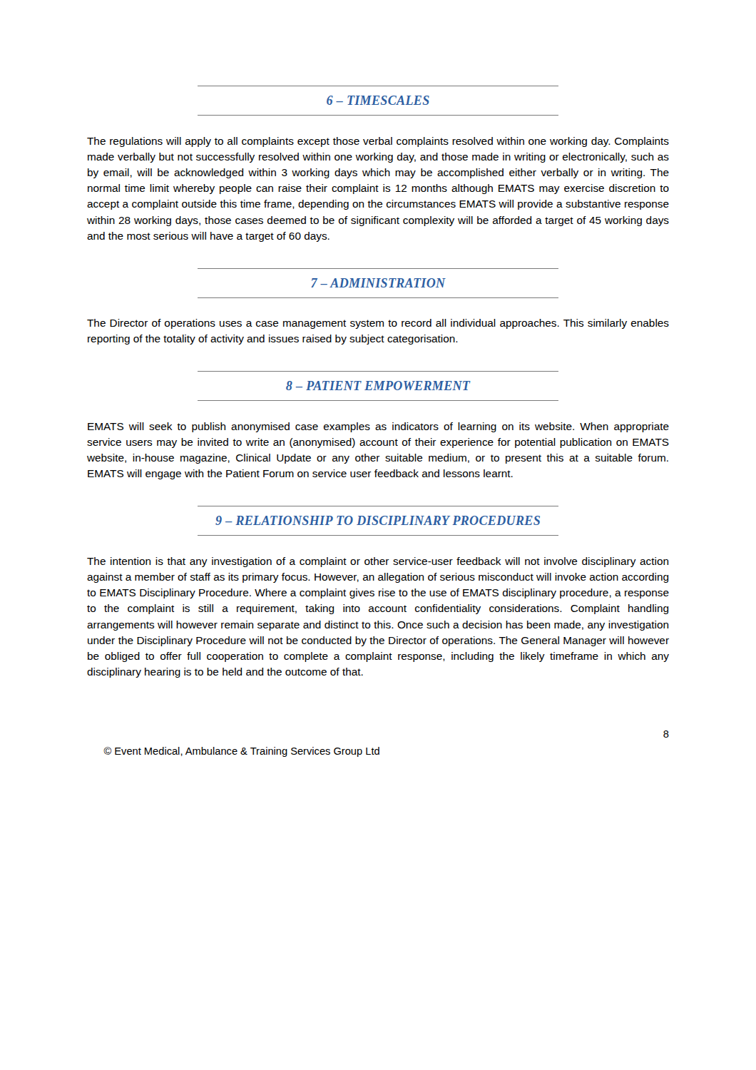6 – TIMESCALES
The regulations will apply to all complaints except those verbal complaints resolved within one working day. Complaints made verbally but not successfully resolved within one working day, and those made in writing or electronically, such as by email, will be acknowledged within 3 working days which may be accomplished either verbally or in writing. The normal time limit whereby people can raise their complaint is 12 months although EMATS may exercise discretion to accept a complaint outside this time frame, depending on the circumstances EMATS will provide a substantive response within 28 working days, those cases deemed to be of significant complexity will be afforded a target of 45 working days and the most serious will have a target of 60 days.
7 – ADMINISTRATION
The Director of operations uses a case management system to record all individual approaches. This similarly enables reporting of the totality of activity and issues raised by subject categorisation.
8 – PATIENT EMPOWERMENT
EMATS will seek to publish anonymised case examples as indicators of learning on its website. When appropriate service users may be invited to write an (anonymised) account of their experience for potential publication on EMATS website, in-house magazine, Clinical Update or any other suitable medium, or to present this at a suitable forum. EMATS will engage with the Patient Forum on service user feedback and lessons learnt.
9 – RELATIONSHIP TO DISCIPLINARY PROCEDURES
The intention is that any investigation of a complaint or other service-user feedback will not involve disciplinary action against a member of staff as its primary focus. However, an allegation of serious misconduct will invoke action according to EMATS Disciplinary Procedure. Where a complaint gives rise to the use of EMATS disciplinary procedure, a response to the complaint is still a requirement, taking into account confidentiality considerations. Complaint handling arrangements will however remain separate and distinct to this. Once such a decision has been made, any investigation under the Disciplinary Procedure will not be conducted by the Director of operations. The General Manager will however be obliged to offer full cooperation to complete a complaint response, including the likely timeframe in which any disciplinary hearing is to be held and the outcome of that.
8
© Event Medical, Ambulance & Training Services Group Ltd